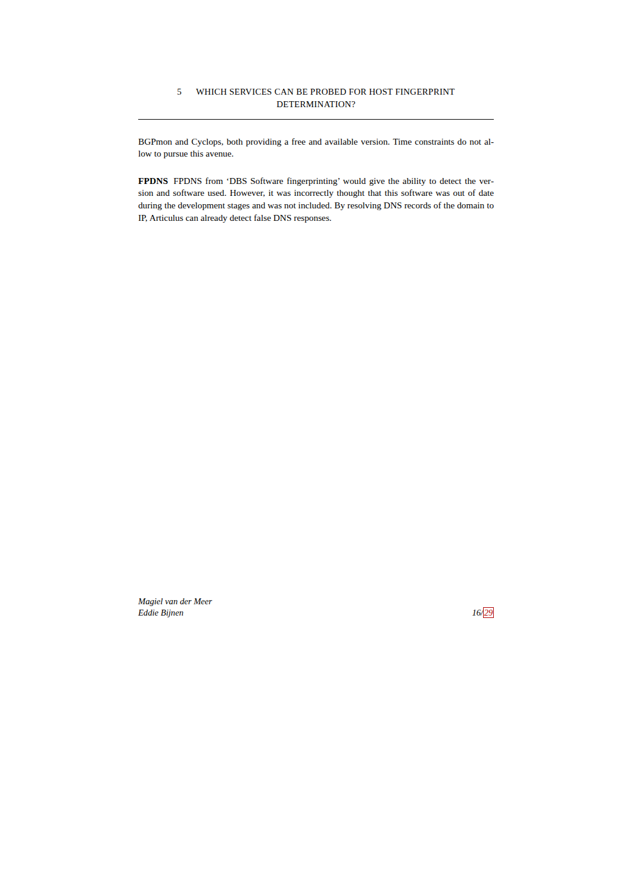5 WHICH SERVICES CAN BE PROBED FOR HOST FINGERPRINT
DETERMINATION?
BGPmon and Cyclops, both providing a free and available version. Time constraints do not allow to pursue this avenue.
FPDNS FPDNS from ‘DBS Software fingerprinting’ would give the ability to detect the version and software used. However, it was incorrectly thought that this software was out of date during the development stages and was not included. By resolving DNS records of the domain to IP, Articulus can already detect false DNS responses.
Magiel van der Meer
Eddie Bijnen
16/29